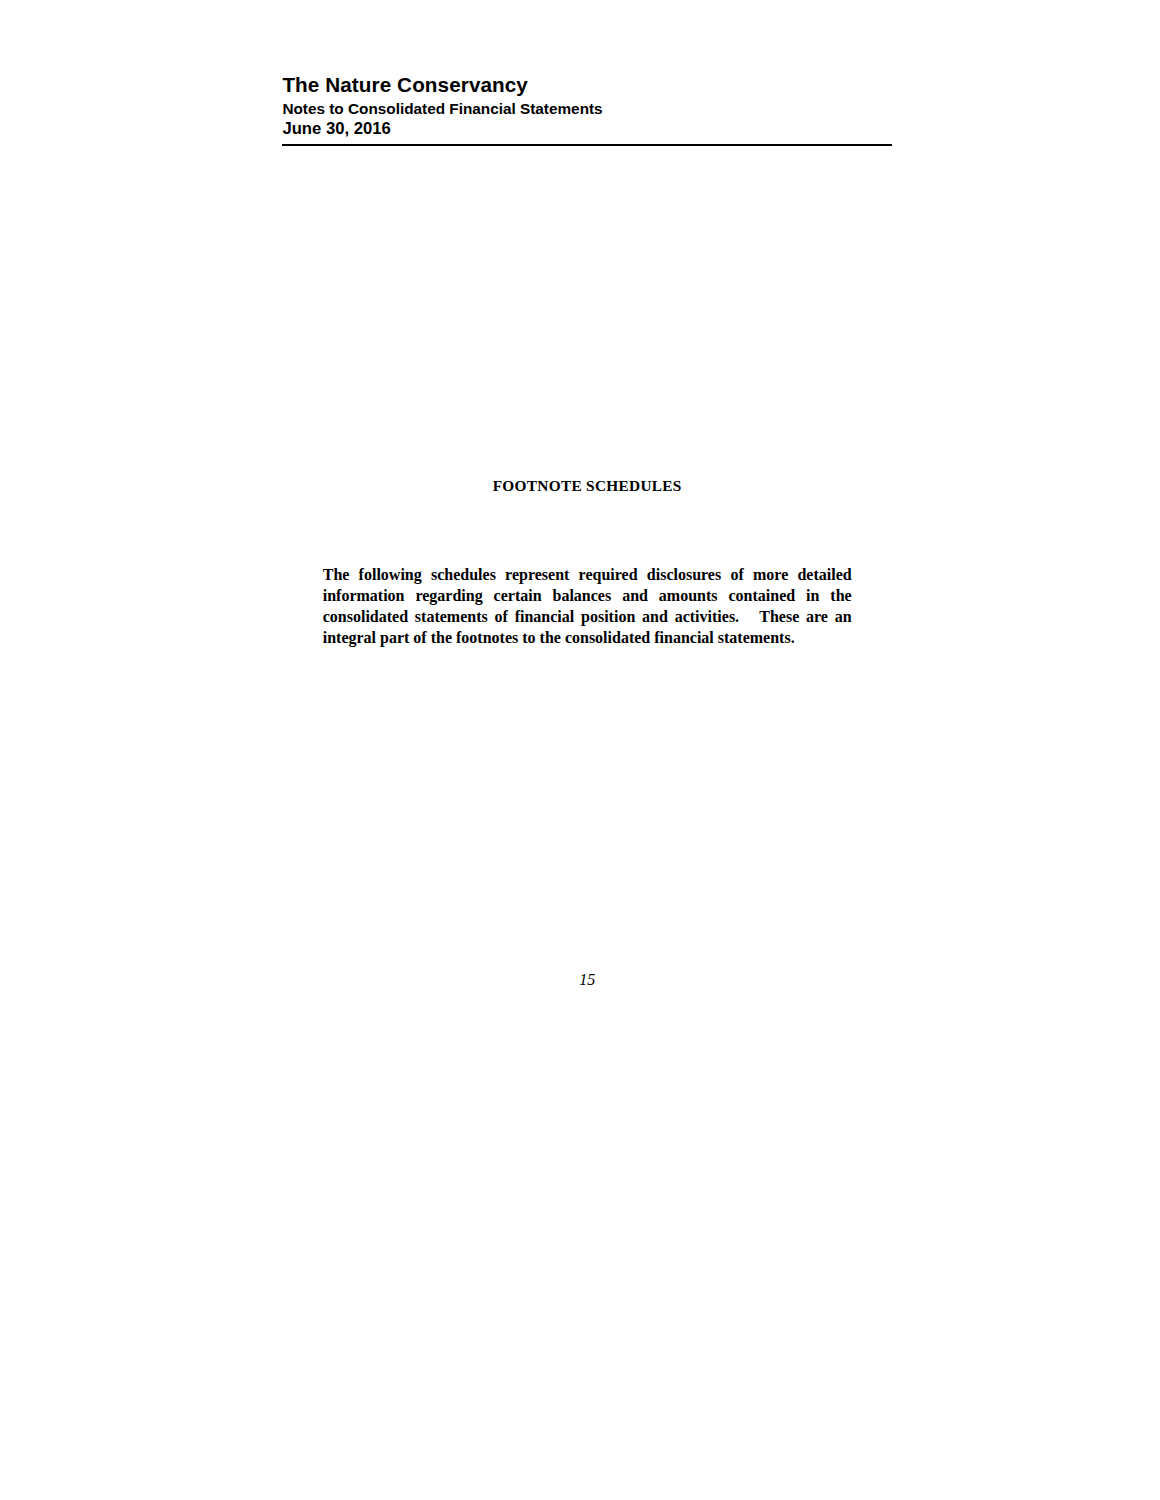The Nature Conservancy
Notes to Consolidated Financial Statements
June 30, 2016
FOOTNOTE SCHEDULES
The following schedules represent required disclosures of more detailed information regarding certain balances and amounts contained in the consolidated statements of financial position and activities. These are an integral part of the footnotes to the consolidated financial statements.
15